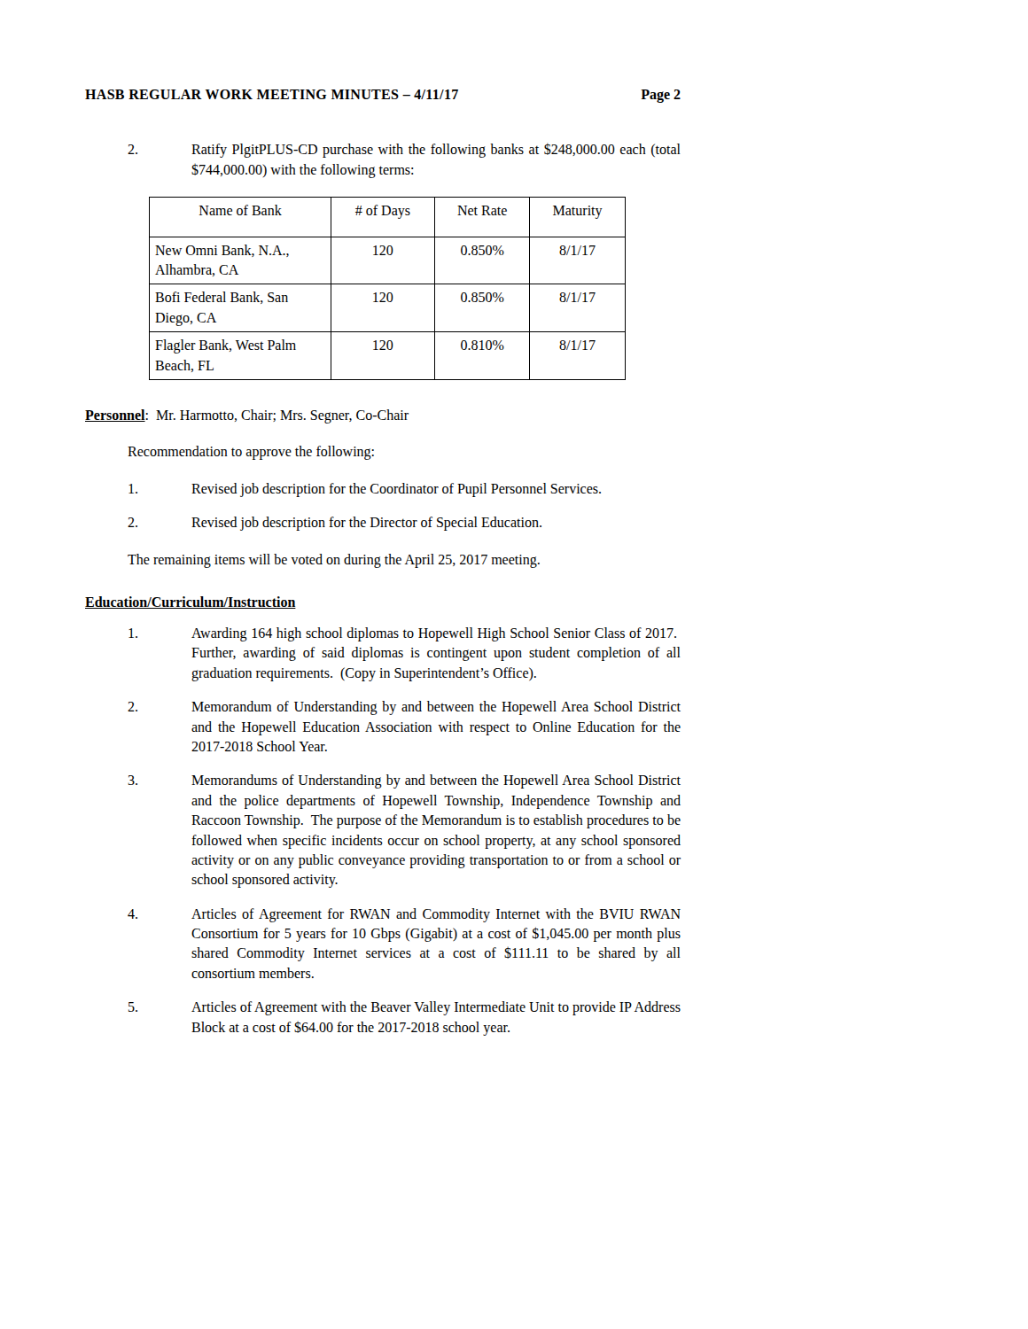HASB REGULAR WORK MEETING MINUTES – 4/11/17 Page 2
2.
Ratify PlgitPLUS-CD purchase with the following banks at $248,000.00 each (total $744,000.00) with the following terms:
| Name of Bank | # of Days | Net Rate | Maturity |
| --- | --- | --- | --- |
| New Omni Bank, N.A., Alhambra, CA | 120 | 0.850% | 8/1/17 |
| Bofi Federal Bank, San Diego, CA | 120 | 0.850% | 8/1/17 |
| Flagler Bank, West Palm Beach, FL | 120 | 0.810% | 8/1/17 |
Personnel: Mr. Harmotto, Chair; Mrs. Segner, Co-Chair
Recommendation to approve the following:
1.
Revised job description for the Coordinator of Pupil Personnel Services.
2.
Revised job description for the Director of Special Education.
The remaining items will be voted on during the April 25, 2017 meeting.
Education/Curriculum/Instruction
1.
Awarding 164 high school diplomas to Hopewell High School Senior Class of 2017. Further, awarding of said diplomas is contingent upon student completion of all graduation requirements. (Copy in Superintendent’s Office).
2.
Memorandum of Understanding by and between the Hopewell Area School District and the Hopewell Education Association with respect to Online Education for the 2017-2018 School Year.
3.
Memorandums of Understanding by and between the Hopewell Area School District and the police departments of Hopewell Township, Independence Township and Raccoon Township. The purpose of the Memorandum is to establish procedures to be followed when specific incidents occur on school property, at any school sponsored activity or on any public conveyance providing transportation to or from a school or school sponsored activity.
4.
Articles of Agreement for RWAN and Commodity Internet with the BVIU RWAN Consortium for 5 years for 10 Gbps (Gigabit) at a cost of $1,045.00 per month plus shared Commodity Internet services at a cost of $111.11 to be shared by all consortium members.
5.
Articles of Agreement with the Beaver Valley Intermediate Unit to provide IP Address Block at a cost of $64.00 for the 2017-2018 school year.